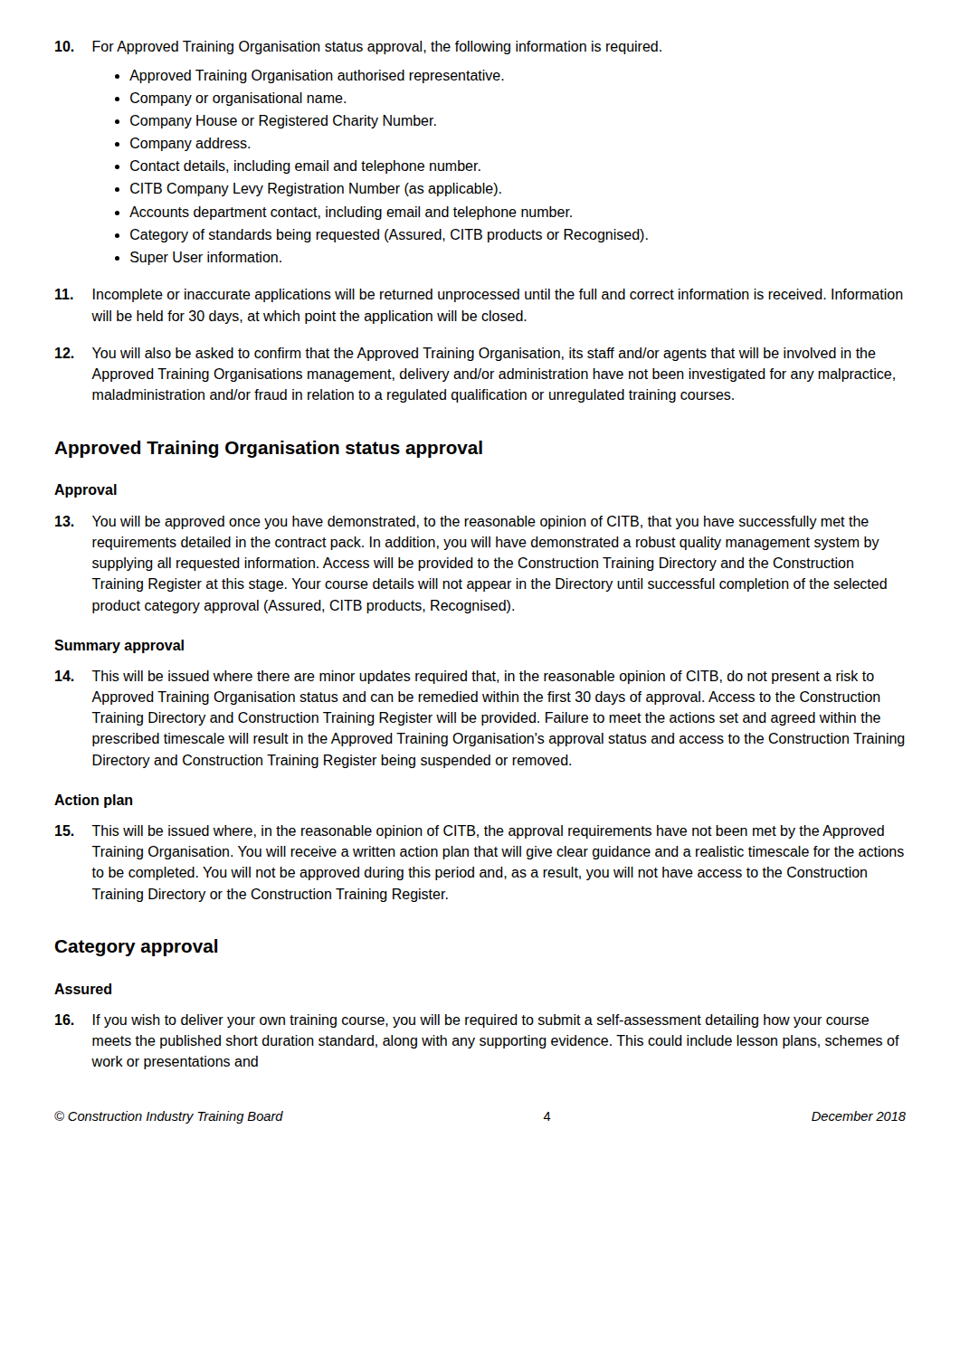10. For Approved Training Organisation status approval, the following information is required.
Approved Training Organisation authorised representative.
Company or organisational name.
Company House or Registered Charity Number.
Company address.
Contact details, including email and telephone number.
CITB Company Levy Registration Number (as applicable).
Accounts department contact, including email and telephone number.
Category of standards being requested (Assured, CITB products or Recognised).
Super User information.
11. Incomplete or inaccurate applications will be returned unprocessed until the full and correct information is received. Information will be held for 30 days, at which point the application will be closed.
12. You will also be asked to confirm that the Approved Training Organisation, its staff and/or agents that will be involved in the Approved Training Organisations management, delivery and/or administration have not been investigated for any malpractice, maladministration and/or fraud in relation to a regulated qualification or unregulated training courses.
Approved Training Organisation status approval
Approval
13. You will be approved once you have demonstrated, to the reasonable opinion of CITB, that you have successfully met the requirements detailed in the contract pack. In addition, you will have demonstrated a robust quality management system by supplying all requested information. Access will be provided to the Construction Training Directory and the Construction Training Register at this stage. Your course details will not appear in the Directory until successful completion of the selected product category approval (Assured, CITB products, Recognised).
Summary approval
14. This will be issued where there are minor updates required that, in the reasonable opinion of CITB, do not present a risk to Approved Training Organisation status and can be remedied within the first 30 days of approval. Access to the Construction Training Directory and Construction Training Register will be provided. Failure to meet the actions set and agreed within the prescribed timescale will result in the Approved Training Organisation's approval status and access to the Construction Training Directory and Construction Training Register being suspended or removed.
Action plan
15. This will be issued where, in the reasonable opinion of CITB, the approval requirements have not been met by the Approved Training Organisation. You will receive a written action plan that will give clear guidance and a realistic timescale for the actions to be completed. You will not be approved during this period and, as a result, you will not have access to the Construction Training Directory or the Construction Training Register.
Category approval
Assured
16. If you wish to deliver your own training course, you will be required to submit a self-assessment detailing how your course meets the published short duration standard, along with any supporting evidence. This could include lesson plans, schemes of work or presentations and
© Construction Industry Training Board
4
December 2018